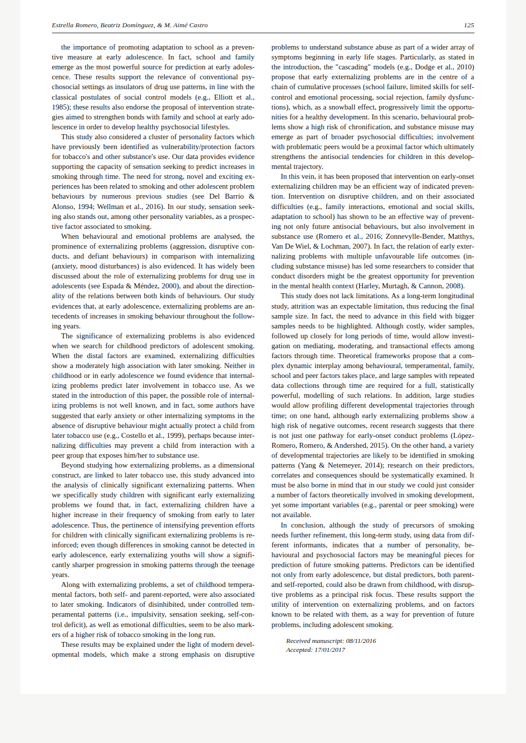Estrella Romero, Beatriz Domínguez, & M. Aimé Castro 125
the importance of promoting adaptation to school as a preventive measure at early adolescence. In fact, school and family emerge as the most powerful source for prediction at early adolescence. These results support the relevance of conventional psychosocial settings as insulators of drug use patterns, in line with the classical postulates of social control models (e.g., Elliott et al., 1985); these results also endorse the proposal of intervention strategies aimed to strengthen bonds with family and school at early adolescence in order to develop healthy psychosocial lifestyles.
This study also considered a cluster of personality factors which have previously been identified as vulnerability/protection factors for tobacco's and other substance's use. Our data provides evidence supporting the capacity of sensation seeking to predict increases in smoking through time. The need for strong, novel and exciting experiences has been related to smoking and other adolescent problem behaviours by numerous previous studies (see Del Barrio & Alonso, 1994; Wellman et al., 2016). In our study, sensation seeking also stands out, among other personality variables, as a prospective factor associated to smoking.
When behavioural and emotional problems are analysed, the prominence of externalizing problems (aggression, disruptive conducts, and defiant behaviours) in comparison with internalizing (anxiety, mood disturbances) is also evidenced. It has widely been discussed about the role of externalizing problems for drug use in adolescents (see Espada & Méndez, 2000), and about the directionality of the relations between both kinds of behaviours. Our study evidences that, at early adolescence, externalizing problems are antecedents of increases in smoking behaviour throughout the following years.
The significance of externalizing problems is also evidenced when we search for childhood predictors of adolescent smoking. When the distal factors are examined, externalizing difficulties show a moderately high association with later smoking. Neither in childhood or in early adolescence we found evidence that internalizing problems predict later involvement in tobacco use. As we stated in the introduction of this paper, the possible role of internalizing problems is not well known, and in fact, some authors have suggested that early anxiety or other internalizing symptoms in the absence of disruptive behaviour might actually protect a child from later tobacco use (e.g., Costello et al., 1999), perhaps because internalizing difficulties may prevent a child from interaction with a peer group that exposes him/her to substance use.
Beyond studying how externalizing problems, as a dimensional construct, are linked to later tobacco use, this study advanced into the analysis of clinically significant externalizing patterns. When we specifically study children with significant early externalizing problems we found that, in fact, externalizing children have a higher increase in their frequency of smoking from early to later adolescence. Thus, the pertinence of intensifying prevention efforts for children with clinically significant externalizing problems is reinforced; even though differences in smoking cannot be detected in early adolescence, early externalizing youths will show a significantly sharper progression in smoking patterns through the teenage years.
Along with externalizing problems, a set of childhood temperamental factors, both self- and parent-reported, were also associated to later smoking. Indicators of disinhibited, under controlled temperamental patterns (i.e., impulsivity, sensation seeking, self-control deficit), as well as emotional difficulties, seem to be also markers of a higher risk of tobacco smoking in the long run.
These results may be explained under the light of modern developmental models, which make a strong emphasis on disruptive problems to understand substance abuse as part of a wider array of symptoms beginning in early life stages. Particularly, as stated in the introduction, the "cascading" models (e.g., Dodge et al., 2010) propose that early externalizing problems are in the centre of a chain of cumulative processes (school failure, limited skills for self-control and emotional processing, social rejection, family dysfunctions), which, as a snowball effect, progressively limit the opportunities for a healthy development. In this scenario, behavioural problems show a high risk of chronification, and substance misuse may emerge as part of broader psychosocial difficulties; involvement with problematic peers would be a proximal factor which ultimately strengthens the antisocial tendencies for children in this developmental trajectory.
In this vein, it has been proposed that intervention on early-onset externalizing children may be an efficient way of indicated prevention. Intervention on disruptive children, and on their associated difficulties (e.g., family interactions, emotional and social skills, adaptation to school) has shown to be an effective way of preventing not only future antisocial behaviours, but also involvement in substance use (Romero et al., 2016; Zonnevylle-Bender, Matthys, Van De Wiel, & Lochman, 2007). In fact, the relation of early externalizing problems with multiple unfavourable life outcomes (including substance misuse) has led some researchers to consider that conduct disorders might be the greatest opportunity for prevention in the mental health context (Harley, Murtagh, & Cannon, 2008).
This study does not lack limitations. As a long-term longitudinal study, attrition was an expectable limitation, thus reducing the final sample size. In fact, the need to advance in this field with bigger samples needs to be highlighted. Although costly, wider samples, followed up closely for long periods of time, would allow investigation on mediating, moderating, and transactional effects among factors through time. Theoretical frameworks propose that a complex dynamic interplay among behavioural, temperamental, family, school and peer factors takes place, and large samples with repeated data collections through time are required for a full, statistically powerful, modelling of such relations. In addition, large studies would allow profiling different developmental trajectories through time; on one hand, although early externalizing problems show a high risk of negative outcomes, recent research suggests that there is not just one pathway for early-onset conduct problems (López-Romero, Romero, & Andershed, 2015). On the other hand, a variety of developmental trajectories are likely to be identified in smoking patterns (Yang & Netemeyer, 2014); research on their predictors, correlates and consequences should be systematically examined. It must be also borne in mind that in our study we could just consider a number of factors theoretically involved in smoking development, yet some important variables (e.g., parental or peer smoking) were not available.
In conclusion, although the study of precursors of smoking needs further refinement, this long-term study, using data from different informants, indicates that a number of personality, behavioural and psychosocial factors may be meaningful pieces for prediction of future smoking patterns. Predictors can be identified not only from early adolescence, but distal predictors, both parent- and self-reported, could also be drawn from childhood, with disruptive problems as a principal risk focus. These results support the utility of intervention on externalizing problems, and on factors known to be related with them, as a way for prevention of future problems, including adolescent smoking.
Received manuscript: 08/11/2016
Accepted: 17/01/2017